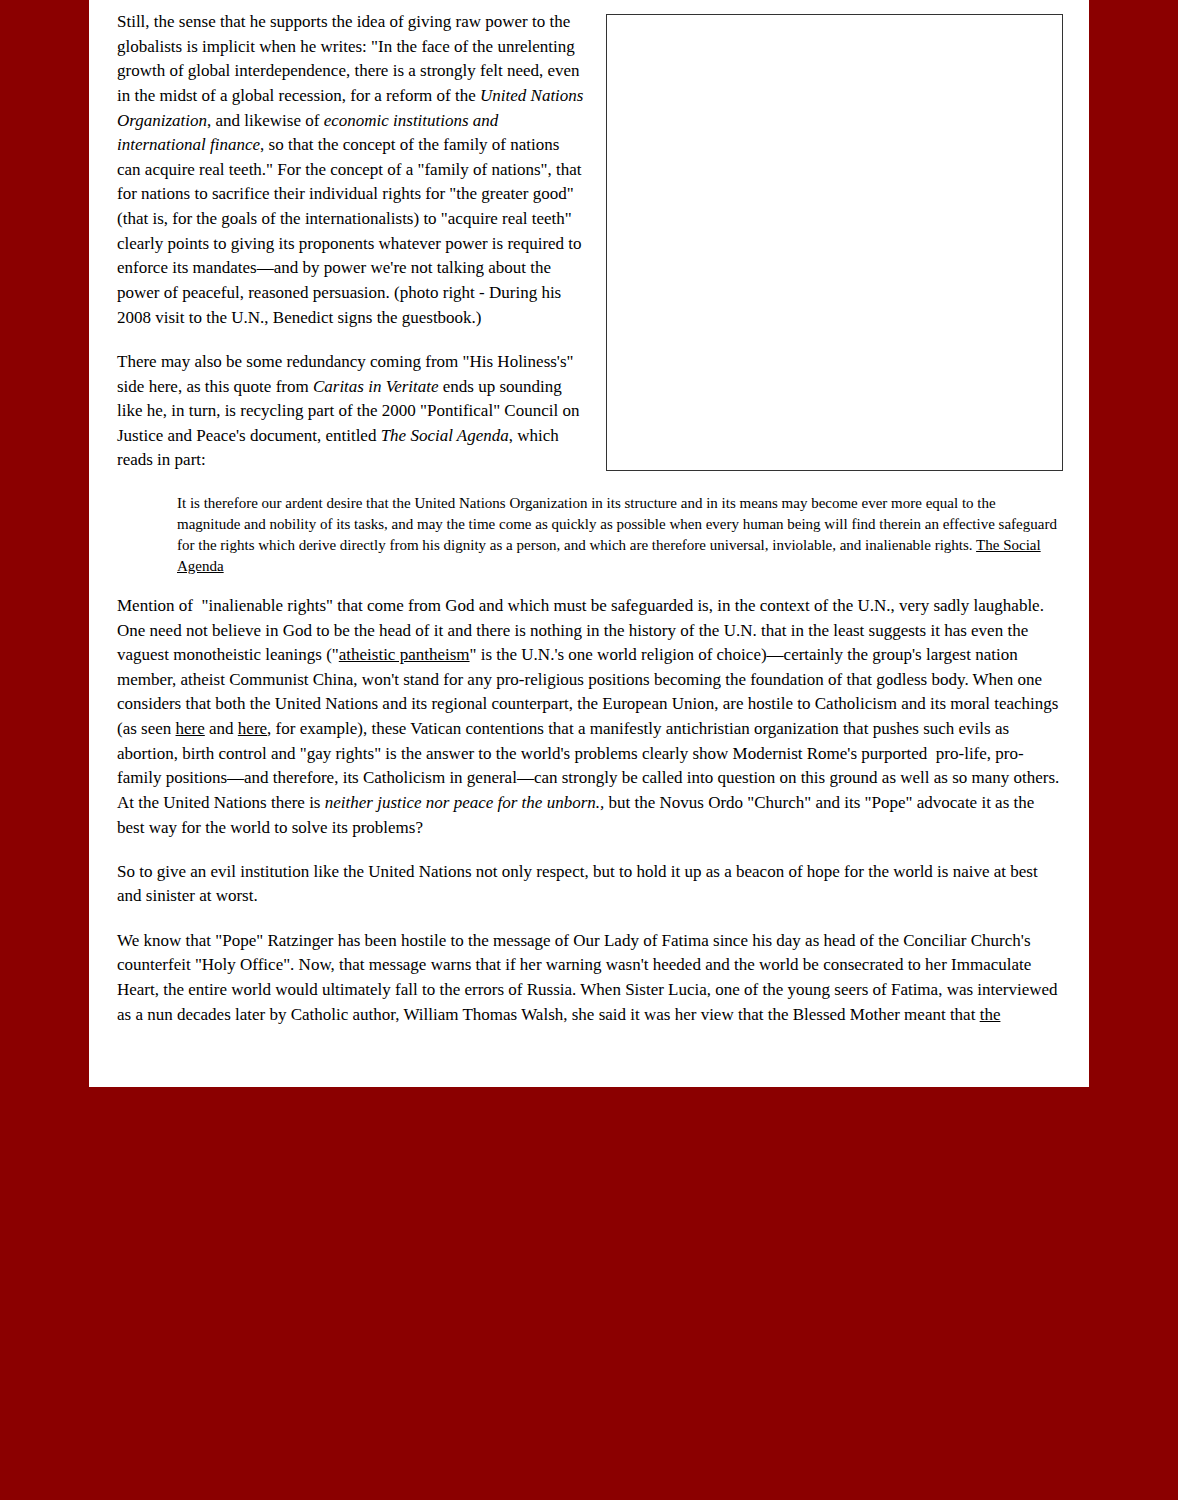Still, the sense that he supports the idea of giving raw power to the globalists is implicit when he writes: "In the face of the unrelenting growth of global interdependence, there is a strongly felt need, even in the midst of a global recession, for a reform of the United Nations Organization, and likewise of economic institutions and international finance, so that the concept of the family of nations can acquire real teeth." For the concept of a "family of nations", that for nations to sacrifice their individual rights for "the greater good" (that is, for the goals of the internationalists) to "acquire real teeth" clearly points to giving its proponents whatever power is required to enforce its mandates—and by power we're not talking about the power of peaceful, reasoned persuasion. (photo right - During his 2008 visit to the U.N., Benedict signs the guestbook.)
There may also be some redundancy coming from "His Holiness's" side here, as this quote from Caritas in Veritate ends up sounding like he, in turn, is recycling part of the 2000 "Pontifical" Council on Justice and Peace's document, entitled The Social Agenda, which reads in part:
It is therefore our ardent desire that the United Nations Organization in its structure and in its means may become ever more equal to the magnitude and nobility of its tasks, and may the time come as quickly as possible when every human being will find therein an effective safeguard for the rights which derive directly from his dignity as a person, and which are therefore universal, inviolable, and inalienable rights. The Social Agenda
Mention of "inalienable rights" that come from God and which must be safeguarded is, in the context of the U.N., very sadly laughable. One need not believe in God to be the head of it and there is nothing in the history of the U.N. that in the least suggests it has even the vaguest monotheistic leanings ("atheistic pantheism" is the U.N.'s one world religion of choice)—certainly the group's largest nation member, atheist Communist China, won't stand for any pro-religious positions becoming the foundation of that godless body. When one considers that both the United Nations and its regional counterpart, the European Union, are hostile to Catholicism and its moral teachings (as seen here and here, for example), these Vatican contentions that a manifestly antichristian organization that pushes such evils as abortion, birth control and "gay rights" is the answer to the world's problems clearly show Modernist Rome's purported pro-life, pro-family positions—and therefore, its Catholicism in general—can strongly be called into question on this ground as well as so many others. At the United Nations there is neither justice nor peace for the unborn., but the Novus Ordo "Church" and its "Pope" advocate it as the best way for the world to solve its problems?
So to give an evil institution like the United Nations not only respect, but to hold it up as a beacon of hope for the world is naive at best and sinister at worst.
We know that "Pope" Ratzinger has been hostile to the message of Our Lady of Fatima since his day as head of the Conciliar Church's counterfeit "Holy Office". Now, that message warns that if her warning wasn't heeded and the world be consecrated to her Immaculate Heart, the entire world would ultimately fall to the errors of Russia. When Sister Lucia, one of the young seers of Fatima, was interviewed as a nun decades later by Catholic author, William Thomas Walsh, she said it was her view that the Blessed Mother meant that the